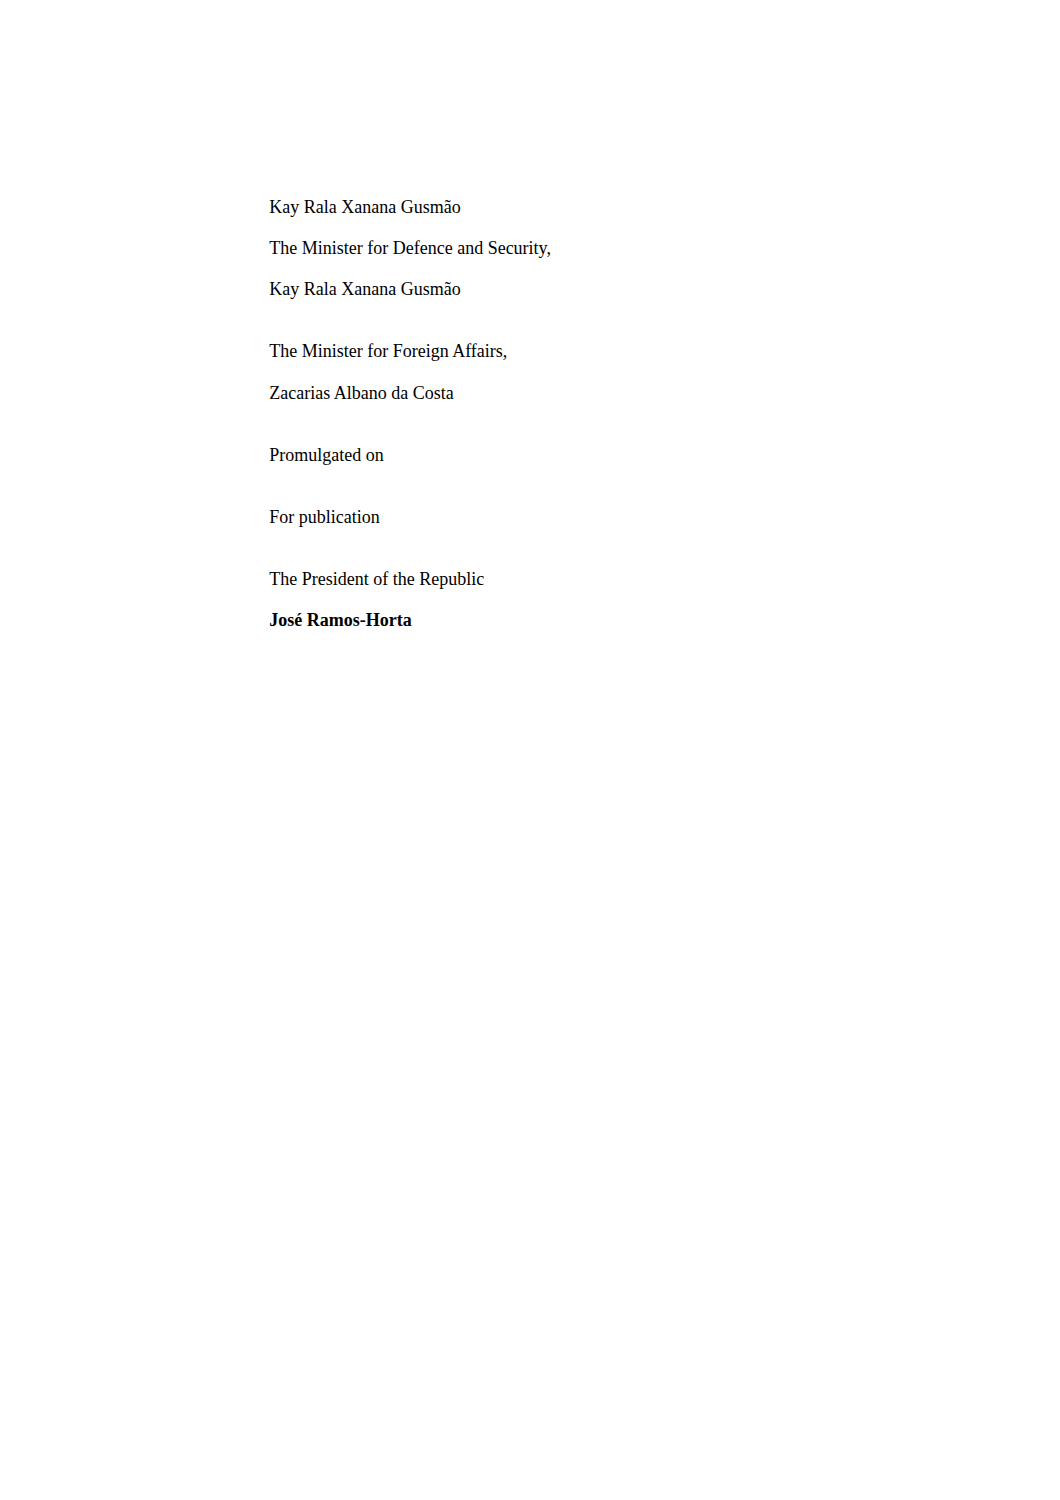Kay Rala Xanana Gusmão
The Minister for Defence and Security,
Kay Rala Xanana Gusmão
The Minister for Foreign Affairs,
Zacarias Albano da Costa
Promulgated on
For publication
The President of the Republic
José Ramos-Horta